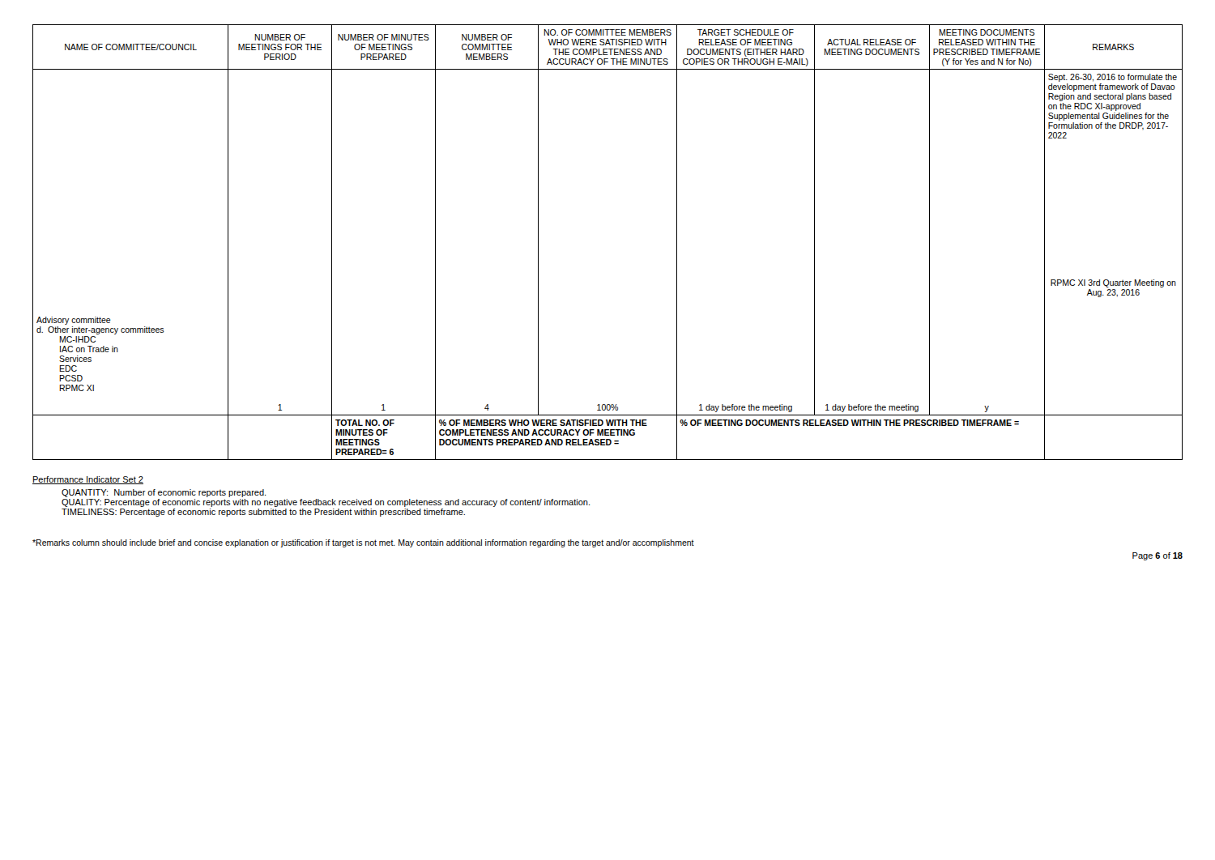| NAME OF COMMITTEE/COUNCIL | NUMBER OF MEETINGS FOR THE PERIOD | NUMBER OF MINUTES OF MEETINGS PREPARED | NUMBER OF COMMITTEE MEMBERS | NO. OF COMMITTEE MEMBERS WHO WERE SATISFIED WITH THE COMPLETENESS AND ACCURACY OF THE MINUTES | TARGET SCHEDULE OF RELEASE OF MEETING DOCUMENTS (EITHER HARD COPIES OR THROUGH E-MAIL) | ACTUAL RELEASE OF MEETING DOCUMENTS | MEETING DOCUMENTS RELEASED WITHIN THE PRESCRIBED TIMEFRAME (Y for Yes and N for No) | REMARKS |
| --- | --- | --- | --- | --- | --- | --- | --- | --- |
| Advisory committee d. Other inter-agency committees MC-IHDC IAC on Trade in Services EDC PCSD RPMC XI | 1 | 1 | 4 | 100% | 1 day before the meeting | 1 day before the meeting | y | Sept. 26-30, 2016 to formulate the development framework of Davao Region and sectoral plans based on the RDC XI-approved Supplemental Guidelines for the Formulation of the DRDP, 2017-2022 RPMC XI 3rd Quarter Meeting on Aug. 23, 2016 |
| | | TOTAL NO. OF MINUTES OF MEETINGS PREPARED= 6 | % OF MEMBERS WHO WERE SATISFIED WITH THE COMPLETENESS AND ACCURACY OF MEETING DOCUMENTS PREPARED AND RELEASED = | % OF MEETING DOCUMENTS RELEASED WITHIN THE PRESCRIBED TIMEFRAME = | |
Performance Indicator Set 2
QUANTITY: Number of economic reports prepared.
QUALITY: Percentage of economic reports with no negative feedback received on completeness and accuracy of content/ information.
TIMELINESS: Percentage of economic reports submitted to the President within prescribed timeframe.
*Remarks column should include brief and concise explanation or justification if target is not met. May contain additional information regarding the target and/or accomplishment
Page 6 of 18